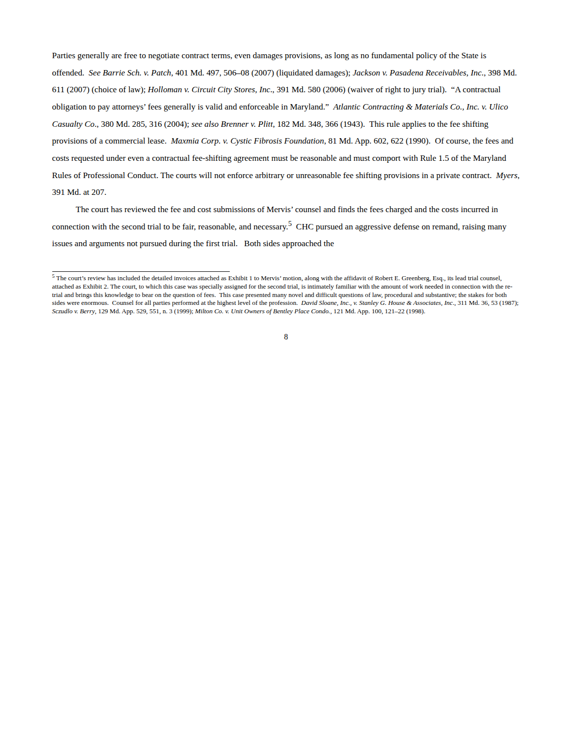Parties generally are free to negotiate contract terms, even damages provisions, as long as no fundamental policy of the State is offended. See Barrie Sch. v. Patch, 401 Md. 497, 506–08 (2007) (liquidated damages); Jackson v. Pasadena Receivables, Inc., 398 Md. 611 (2007) (choice of law); Holloman v. Circuit City Stores, Inc., 391 Md. 580 (2006) (waiver of right to jury trial). “A contractual obligation to pay attorneys’ fees generally is valid and enforceable in Maryland.” Atlantic Contracting & Materials Co., Inc. v. Ulico Casualty Co., 380 Md. 285, 316 (2004); see also Brenner v. Plitt, 182 Md. 348, 366 (1943). This rule applies to the fee shifting provisions of a commercial lease. Maxmia Corp. v. Cystic Fibrosis Foundation, 81 Md. App. 602, 622 (1990). Of course, the fees and costs requested under even a contractual fee-shifting agreement must be reasonable and must comport with Rule 1.5 of the Maryland Rules of Professional Conduct. The courts will not enforce arbitrary or unreasonable fee shifting provisions in a private contract. Myers, 391 Md. at 207.
The court has reviewed the fee and cost submissions of Mervis’ counsel and finds the fees charged and the costs incurred in connection with the second trial to be fair, reasonable, and necessary.5 CHC pursued an aggressive defense on remand, raising many issues and arguments not pursued during the first trial. Both sides approached the
5 The court’s review has included the detailed invoices attached as Exhibit 1 to Mervis’ motion, along with the affidavit of Robert E. Greenberg, Esq., its lead trial counsel, attached as Exhibit 2. The court, to which this case was specially assigned for the second trial, is intimately familiar with the amount of work needed in connection with the re-trial and brings this knowledge to bear on the question of fees. This case presented many novel and difficult questions of law, procedural and substantive; the stakes for both sides were enormous. Counsel for all parties performed at the highest level of the profession. David Sloane, Inc., v. Stanley G. House & Associates, Inc., 311 Md. 36, 53 (1987); Sczudlo v. Berry, 129 Md. App. 529, 551, n. 3 (1999); Milton Co. v. Unit Owners of Bentley Place Condo., 121 Md. App. 100, 121–22 (1998).
8